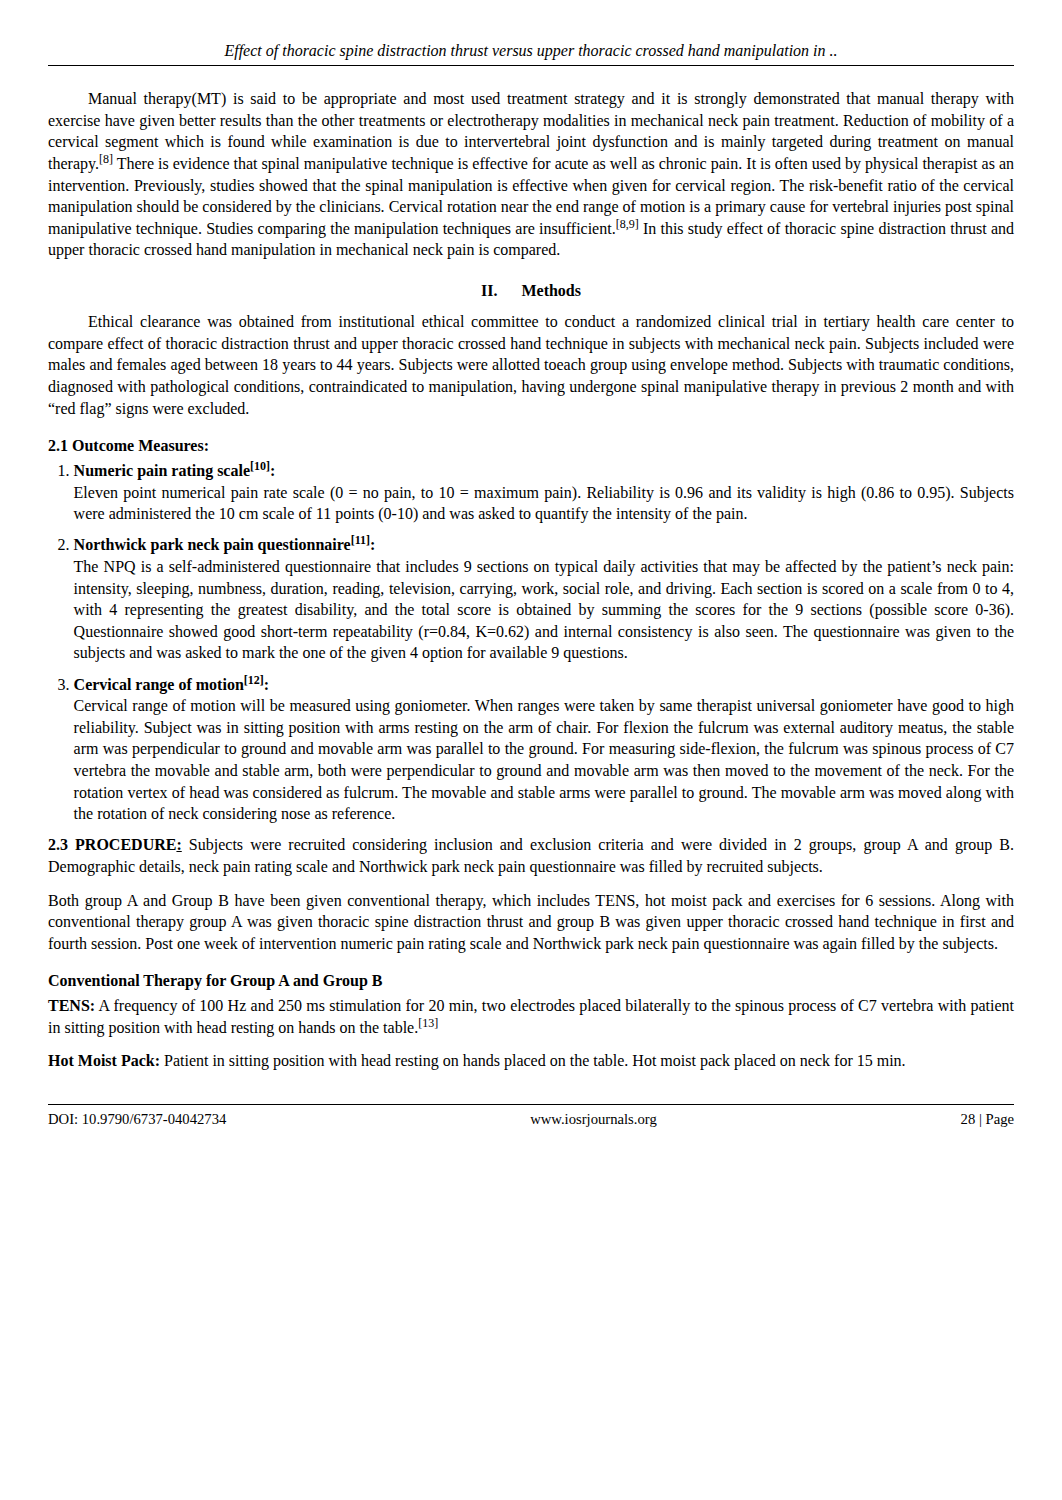Effect of thoracic spine distraction thrust versus upper thoracic crossed hand manipulation in ..
Manual therapy(MT) is said to be appropriate and most used treatment strategy and it is strongly demonstrated that manual therapy with exercise have given better results than the other treatments or electrotherapy modalities in mechanical neck pain treatment. Reduction of mobility of a cervical segment which is found while examination is due to intervertebral joint dysfunction and is mainly targeted during treatment on manual therapy.[8] There is evidence that spinal manipulative technique is effective for acute as well as chronic pain. It is often used by physical therapist as an intervention. Previously, studies showed that the spinal manipulation is effective when given for cervical region. The risk-benefit ratio of the cervical manipulation should be considered by the clinicians. Cervical rotation near the end range of motion is a primary cause for vertebral injuries post spinal manipulative technique. Studies comparing the manipulation techniques are insufficient.[8,9] In this study effect of thoracic spine distraction thrust and upper thoracic crossed hand manipulation in mechanical neck pain is compared.
II. Methods
Ethical clearance was obtained from institutional ethical committee to conduct a randomized clinical trial in tertiary health care center to compare effect of thoracic distraction thrust and upper thoracic crossed hand technique in subjects with mechanical neck pain. Subjects included were males and females aged between 18 years to 44 years. Subjects were allotted toeach group using envelope method. Subjects with traumatic conditions, diagnosed with pathological conditions, contraindicated to manipulation, having undergone spinal manipulative therapy in previous 2 month and with “red flag” signs were excluded.
2.1 Outcome Measures:
Numeric pain rating scale[10]:
Eleven point numerical pain rate scale (0 = no pain, to 10 = maximum pain). Reliability is 0.96 and its validity is high (0.86 to 0.95). Subjects were administered the 10 cm scale of 11 points (0-10) and was asked to quantify the intensity of the pain.
Northwick park neck pain questionnaire[11]:
The NPQ is a self-administered questionnaire that includes 9 sections on typical daily activities that may be affected by the patient’s neck pain: intensity, sleeping, numbness, duration, reading, television, carrying, work, social role, and driving. Each section is scored on a scale from 0 to 4, with 4 representing the greatest disability, and the total score is obtained by summing the scores for the 9 sections (possible score 0-36). Questionnaire showed good short-term repeatability (r=0.84, K=0.62) and internal consistency is also seen. The questionnaire was given to the subjects and was asked to mark the one of the given 4 option for available 9 questions.
Cervical range of motion[12]:
Cervical range of motion will be measured using goniometer. When ranges were taken by same therapist universal goniometer have good to high reliability. Subject was in sitting position with arms resting on the arm of chair. For flexion the fulcrum was external auditory meatus, the stable arm was perpendicular to ground and movable arm was parallel to the ground. For measuring side-flexion, the fulcrum was spinous process of C7 vertebra the movable and stable arm, both were perpendicular to ground and movable arm was then moved to the movement of the neck. For the rotation vertex of head was considered as fulcrum. The movable and stable arms were parallel to ground. The movable arm was moved along with the rotation of neck considering nose as reference.
2.3 PROCEDURE: Subjects were recruited considering inclusion and exclusion criteria and were divided in 2 groups, group A and group B. Demographic details, neck pain rating scale and Northwick park neck pain questionnaire was filled by recruited subjects.
Both group A and Group B have been given conventional therapy, which includes TENS, hot moist pack and exercises for 6 sessions. Along with conventional therapy group A was given thoracic spine distraction thrust and group B was given upper thoracic crossed hand technique in first and fourth session. Post one week of intervention numeric pain rating scale and Northwick park neck pain questionnaire was again filled by the subjects.
Conventional Therapy for Group A and Group B
TENS: A frequency of 100 Hz and 250 ms stimulation for 20 min, two electrodes placed bilaterally to the spinous process of C7 vertebra with patient in sitting position with head resting on hands on the table.[13]
Hot Moist Pack: Patient in sitting position with head resting on hands placed on the table. Hot moist pack placed on neck for 15 min.
DOI: 10.9790/6737-04042734 www.iosrjournals.org 28 | Page